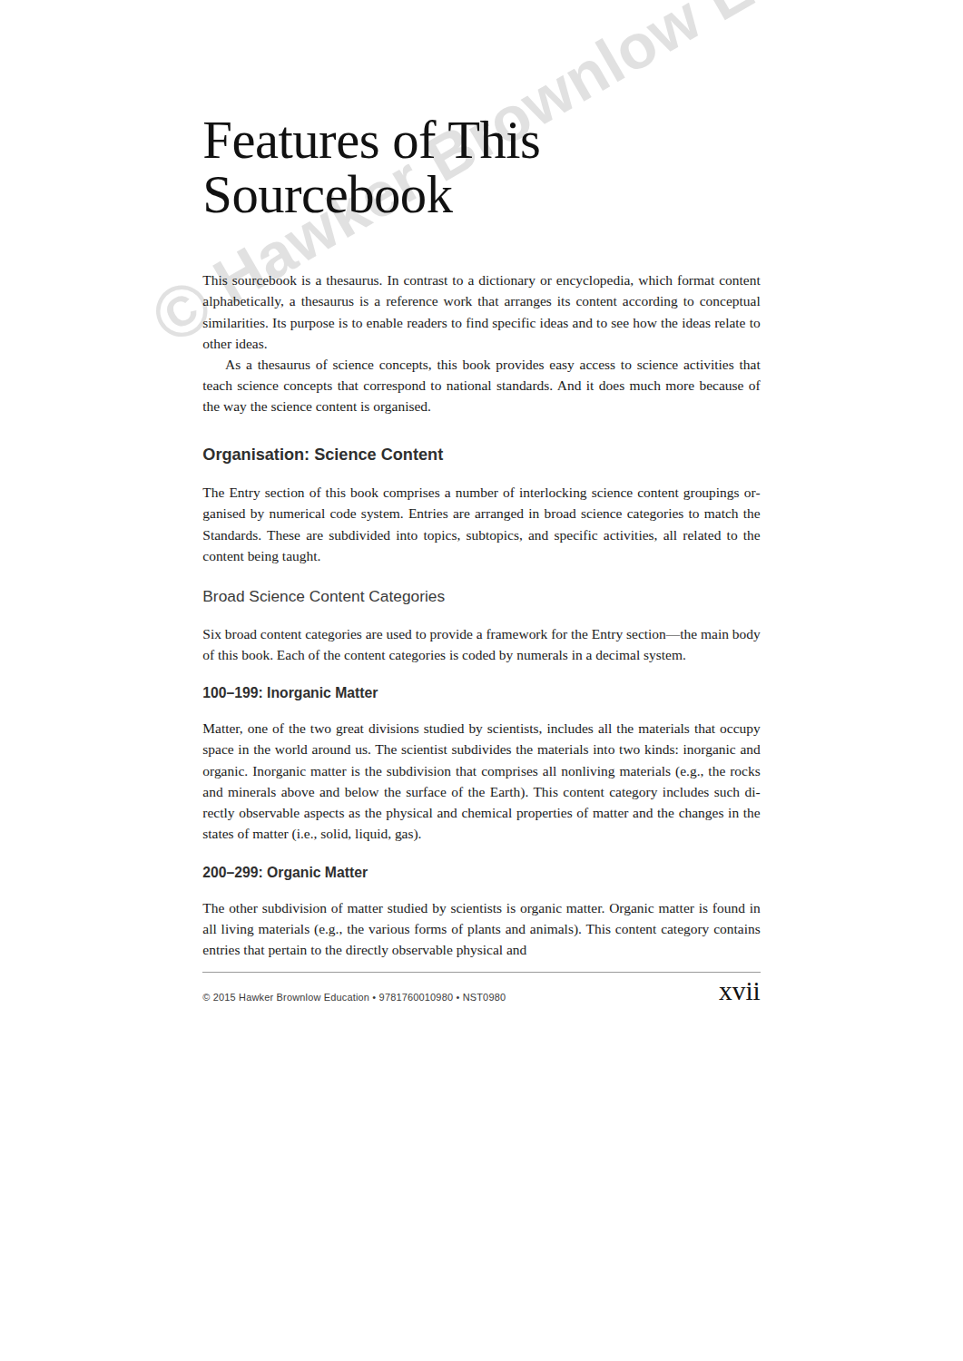© Hawker Brownlow Education
Features of This
Sourcebook
This sourcebook is a thesaurus. In contrast to a dictionary or encyclopedia, which format content alphabetically, a thesaurus is a reference work that arranges its content according to conceptual similarities. Its purpose is to enable readers to find specific ideas and to see how the ideas relate to other ideas.
As a thesaurus of science concepts, this book provides easy access to science activities that teach science concepts that correspond to national standards. And it does much more because of the way the science content is organised.
Organisation: Science Content
The Entry section of this book comprises a number of interlocking science content groupings organised by numerical code system. Entries are arranged in broad science categories to match the Standards. These are subdivided into topics, subtopics, and specific activities, all related to the content being taught.
Broad Science Content Categories
Six broad content categories are used to provide a framework for the Entry section—the main body of this book. Each of the content categories is coded by numerals in a decimal system.
100–199: Inorganic Matter
Matter, one of the two great divisions studied by scientists, includes all the materials that occupy space in the world around us. The scientist subdivides the materials into two kinds: inorganic and organic. Inorganic matter is the subdivision that comprises all nonliving materials (e.g., the rocks and minerals above and below the surface of the Earth). This content category includes such directly observable aspects as the physical and chemical properties of matter and the changes in the states of matter (i.e., solid, liquid, gas).
200–299: Organic Matter
The other subdivision of matter studied by scientists is organic matter. Organic matter is found in all living materials (e.g., the various forms of plants and animals). This content category contains entries that pertain to the directly observable physical and
© 2015 Hawker Brownlow Education • 9781760010980 • NST0980
xvii